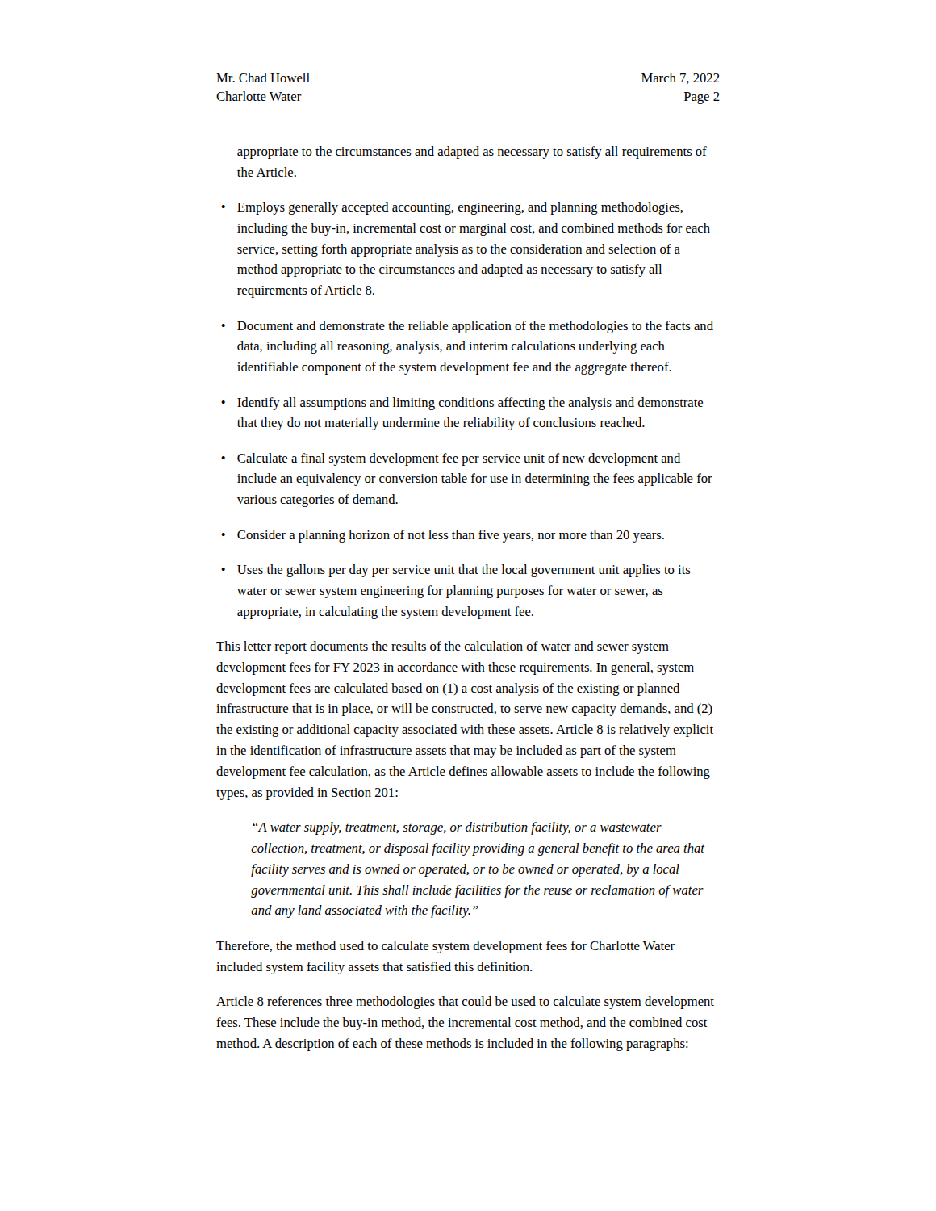Mr. Chad Howell
Charlotte Water
March 7, 2022
Page 2
appropriate to the circumstances and adapted as necessary to satisfy all requirements of the Article.
Employs generally accepted accounting, engineering, and planning methodologies, including the buy-in, incremental cost or marginal cost, and combined methods for each service, setting forth appropriate analysis as to the consideration and selection of a method appropriate to the circumstances and adapted as necessary to satisfy all requirements of Article 8.
Document and demonstrate the reliable application of the methodologies to the facts and data, including all reasoning, analysis, and interim calculations underlying each identifiable component of the system development fee and the aggregate thereof.
Identify all assumptions and limiting conditions affecting the analysis and demonstrate that they do not materially undermine the reliability of conclusions reached.
Calculate a final system development fee per service unit of new development and include an equivalency or conversion table for use in determining the fees applicable for various categories of demand.
Consider a planning horizon of not less than five years, nor more than 20 years.
Uses the gallons per day per service unit that the local government unit applies to its water or sewer system engineering for planning purposes for water or sewer, as appropriate, in calculating the system development fee.
This letter report documents the results of the calculation of water and sewer system development fees for FY 2023 in accordance with these requirements. In general, system development fees are calculated based on (1) a cost analysis of the existing or planned infrastructure that is in place, or will be constructed, to serve new capacity demands, and (2) the existing or additional capacity associated with these assets. Article 8 is relatively explicit in the identification of infrastructure assets that may be included as part of the system development fee calculation, as the Article defines allowable assets to include the following types, as provided in Section 201:
“A water supply, treatment, storage, or distribution facility, or a wastewater collection, treatment, or disposal facility providing a general benefit to the area that facility serves and is owned or operated, or to be owned or operated, by a local governmental unit. This shall include facilities for the reuse or reclamation of water and any land associated with the facility.”
Therefore, the method used to calculate system development fees for Charlotte Water included system facility assets that satisfied this definition.
Article 8 references three methodologies that could be used to calculate system development fees. These include the buy-in method, the incremental cost method, and the combined cost method. A description of each of these methods is included in the following paragraphs: